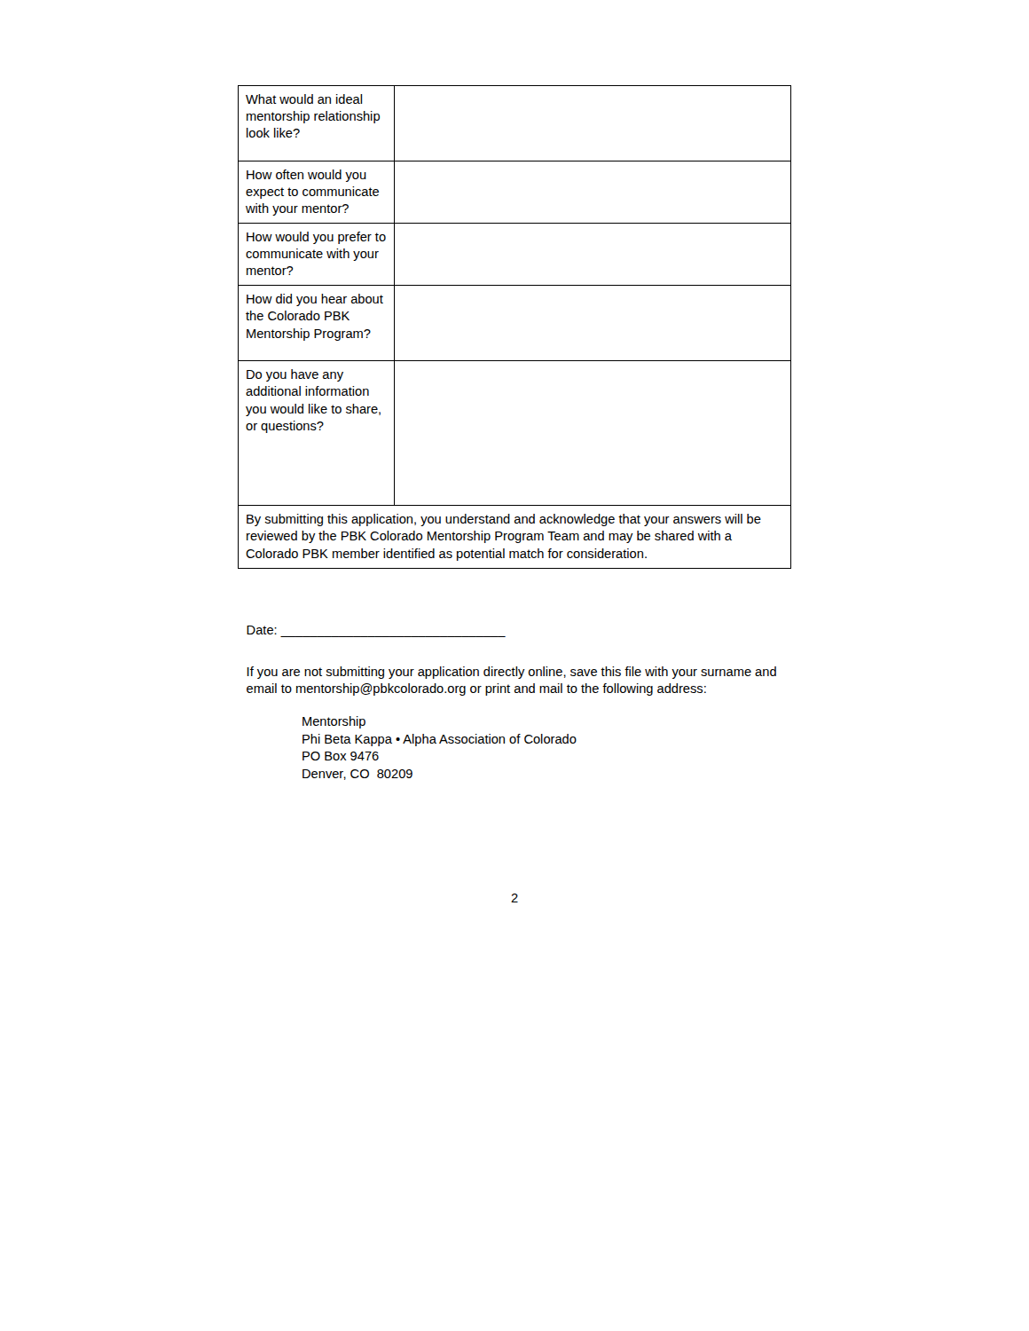| What would an ideal mentorship relationship look like? | |
| How often would you expect to communicate with your mentor? | |
| How would you prefer to communicate with your mentor? | |
| How did you hear about the Colorado PBK Mentorship Program? | |
| Do you have any additional information you would like to share, or questions? | |
| By submitting this application, you understand and acknowledge that your answers will be reviewed by the PBK Colorado Mentorship Program Team and may be shared with a Colorado PBK member identified as potential match for consideration. |
Date: _______________________________
If you are not submitting your application directly online, save this file with your surname and email to mentorship@pbkcolorado.org or print and mail to the following address:
Mentorship
Phi Beta Kappa • Alpha Association of Colorado
PO Box 9476
Denver, CO 80209
2